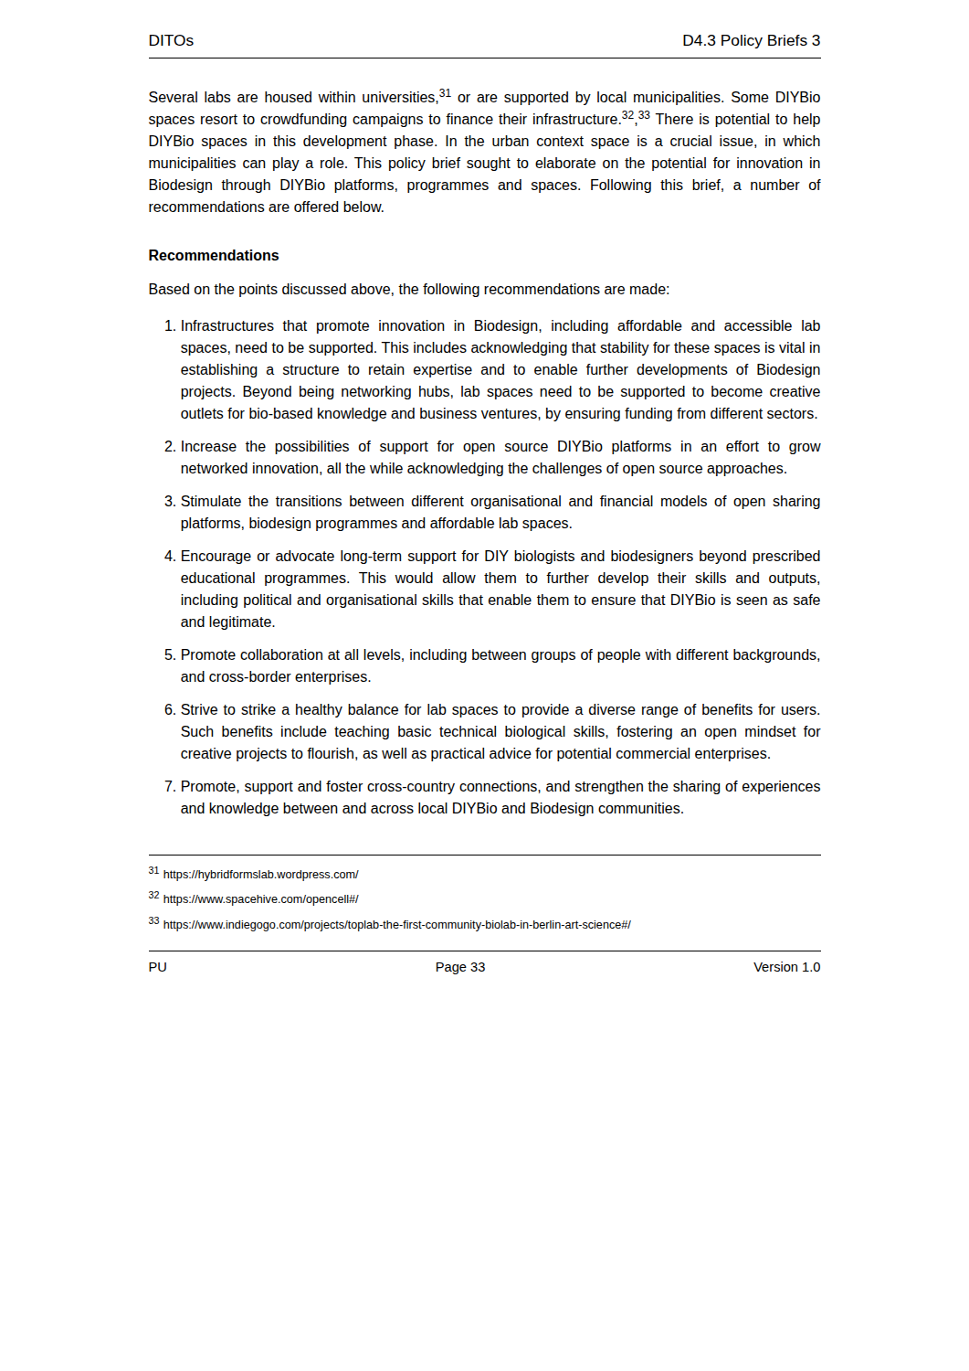DITOs D4.3 Policy Briefs 3
Several labs are housed within universities,31 or are supported by local municipalities. Some DIYBio spaces resort to crowdfunding campaigns to finance their infrastructure.32,33 There is potential to help DIYBio spaces in this development phase. In the urban context space is a crucial issue, in which municipalities can play a role. This policy brief sought to elaborate on the potential for innovation in Biodesign through DIYBio platforms, programmes and spaces. Following this brief, a number of recommendations are offered below.
Recommendations
Based on the points discussed above, the following recommendations are made:
Infrastructures that promote innovation in Biodesign, including affordable and accessible lab spaces, need to be supported. This includes acknowledging that stability for these spaces is vital in establishing a structure to retain expertise and to enable further developments of Biodesign projects. Beyond being networking hubs, lab spaces need to be supported to become creative outlets for bio-based knowledge and business ventures, by ensuring funding from different sectors.
Increase the possibilities of support for open source DIYBio platforms in an effort to grow networked innovation, all the while acknowledging the challenges of open source approaches.
Stimulate the transitions between different organisational and financial models of open sharing platforms, biodesign programmes and affordable lab spaces.
Encourage or advocate long-term support for DIY biologists and biodesigners beyond prescribed educational programmes. This would allow them to further develop their skills and outputs, including political and organisational skills that enable them to ensure that DIYBio is seen as safe and legitimate.
Promote collaboration at all levels, including between groups of people with different backgrounds, and cross-border enterprises.
Strive to strike a healthy balance for lab spaces to provide a diverse range of benefits for users. Such benefits include teaching basic technical biological skills, fostering an open mindset for creative projects to flourish, as well as practical advice for potential commercial enterprises.
Promote, support and foster cross-country connections, and strengthen the sharing of experiences and knowledge between and across local DIYBio and Biodesign communities.
31https://hybridformslab.wordpress.com/
32https://www.spacehive.com/opencell#/
33https://www.indiegogo.com/projects/toplab-the-first-community-biolab-in-berlin-art-science#/
PU Page 33 Version 1.0